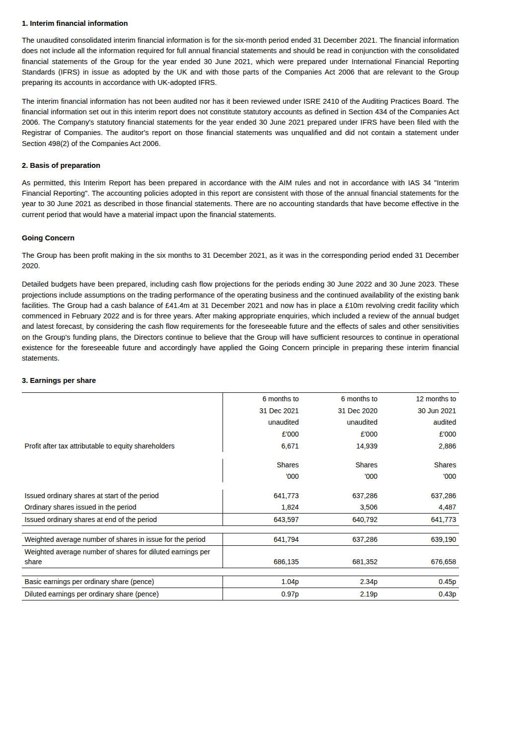1. Interim financial information
The unaudited consolidated interim financial information is for the six-month period ended 31 December 2021. The financial information does not include all the information required for full annual financial statements and should be read in conjunction with the consolidated financial statements of the Group for the year ended 30 June 2021, which were prepared under International Financial Reporting Standards (IFRS) in issue as adopted by the UK and with those parts of the Companies Act 2006 that are relevant to the Group preparing its accounts in accordance with UK-adopted IFRS.
The interim financial information has not been audited nor has it been reviewed under ISRE 2410 of the Auditing Practices Board. The financial information set out in this interim report does not constitute statutory accounts as defined in Section 434 of the Companies Act 2006. The Company's statutory financial statements for the year ended 30 June 2021 prepared under IFRS have been filed with the Registrar of Companies. The auditor's report on those financial statements was unqualified and did not contain a statement under Section 498(2) of the Companies Act 2006.
2. Basis of preparation
As permitted, this Interim Report has been prepared in accordance with the AIM rules and not in accordance with IAS 34 "Interim Financial Reporting". The accounting policies adopted in this report are consistent with those of the annual financial statements for the year to 30 June 2021 as described in those financial statements. There are no accounting standards that have become effective in the current period that would have a material impact upon the financial statements.
Going Concern
The Group has been profit making in the six months to 31 December 2021, as it was in the corresponding period ended 31 December 2020.
Detailed budgets have been prepared, including cash flow projections for the periods ending 30 June 2022 and 30 June 2023. These projections include assumptions on the trading performance of the operating business and the continued availability of the existing bank facilities. The Group had a cash balance of £41.4m at 31 December 2021 and now has in place a £10m revolving credit facility which commenced in February 2022 and is for three years. After making appropriate enquiries, which included a review of the annual budget and latest forecast, by considering the cash flow requirements for the foreseeable future and the effects of sales and other sensitivities on the Group's funding plans, the Directors continue to believe that the Group will have sufficient resources to continue in operational existence for the foreseeable future and accordingly have applied the Going Concern principle in preparing these interim financial statements.
3. Earnings per share
| | 6 months to | 6 months to | 12 months to |
| --- | --- | --- | --- |
| | 31 Dec 2021 | 31 Dec 2020 | 30 Jun 2021 |
| | unaudited | unaudited | audited |
| | £'000 | £'000 | £'000 |
| Profit after tax attributable to equity shareholders | 6,671 | 14,939 | 2,886 |
| | Shares | Shares | Shares |
| | '000 | '000 | '000 |
| Issued ordinary shares at start of the period | 641,773 | 637,286 | 637,286 |
| Ordinary shares issued in the period | 1,824 | 3,506 | 4,487 |
| Issued ordinary shares at end of the period | 643,597 | 640,792 | 641,773 |
| Weighted average number of shares in issue for the period | 641,794 | 637,286 | 639,190 |
| Weighted average number of shares for diluted earnings per share | 686,135 | 681,352 | 676,658 |
| Basic earnings per ordinary share (pence) | 1.04p | 2.34p | 0.45p |
| Diluted earnings per ordinary share (pence) | 0.97p | 2.19p | 0.43p |